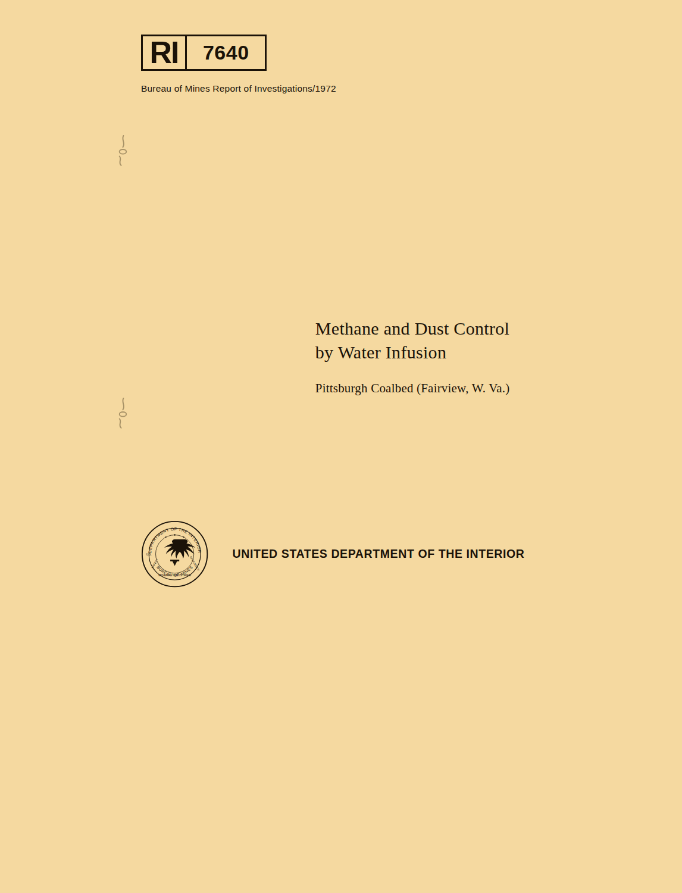RI
7640
Bureau of Mines Report of Investigations/1972
Methane and Dust Control
by Water Infusion
Pittsburgh Coalbed (Fairview, W. Va.)
DEPARTMENT OF THE INTERIOR BUREAU OF MINES MINERAL INDUSTRIES SAFETY EFFICIENCY U.S.
UNITED STATES DEPARTMENT OF THE INTERIOR